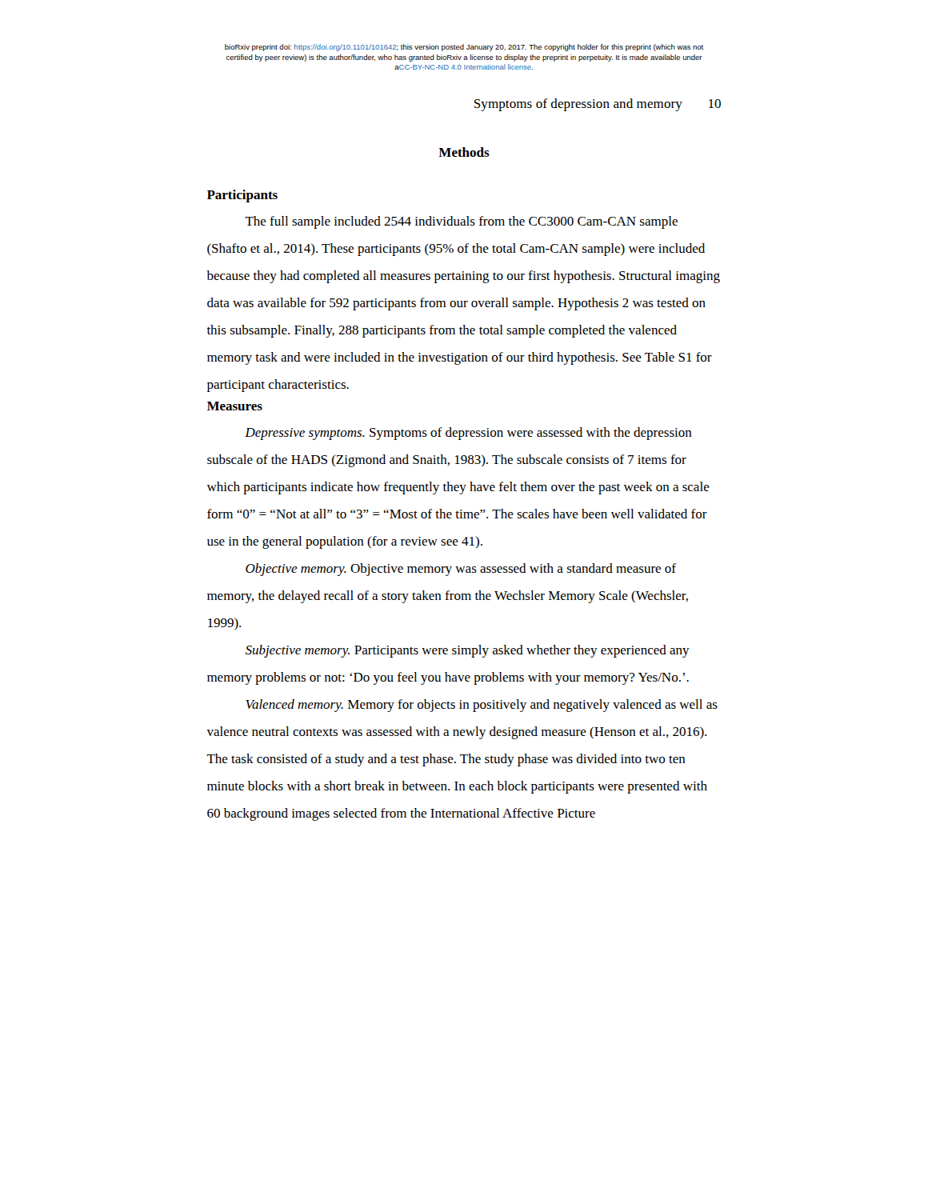bioRxiv preprint doi: https://doi.org/10.1101/101642; this version posted January 20, 2017. The copyright holder for this preprint (which was not certified by peer review) is the author/funder, who has granted bioRxiv a license to display the preprint in perpetuity. It is made available under aCC-BY-NC-ND 4.0 International license.
Symptoms of depression and memory 10
Methods
Participants
The full sample included 2544 individuals from the CC3000 Cam-CAN sample (Shafto et al., 2014). These participants (95% of the total Cam-CAN sample) were included because they had completed all measures pertaining to our first hypothesis. Structural imaging data was available for 592 participants from our overall sample. Hypothesis 2 was tested on this subsample. Finally, 288 participants from the total sample completed the valenced memory task and were included in the investigation of our third hypothesis. See Table S1 for participant characteristics.
Measures
Depressive symptoms. Symptoms of depression were assessed with the depression subscale of the HADS (Zigmond and Snaith, 1983). The subscale consists of 7 items for which participants indicate how frequently they have felt them over the past week on a scale form “0” = “Not at all” to “3” = “Most of the time”. The scales have been well validated for use in the general population (for a review see 41).
Objective memory. Objective memory was assessed with a standard measure of memory, the delayed recall of a story taken from the Wechsler Memory Scale (Wechsler, 1999).
Subjective memory. Participants were simply asked whether they experienced any memory problems or not: ‘Do you feel you have problems with your memory? Yes/No.’.
Valenced memory. Memory for objects in positively and negatively valenced as well as valence neutral contexts was assessed with a newly designed measure (Henson et al., 2016). The task consisted of a study and a test phase. The study phase was divided into two ten minute blocks with a short break in between. In each block participants were presented with 60 background images selected from the International Affective Picture